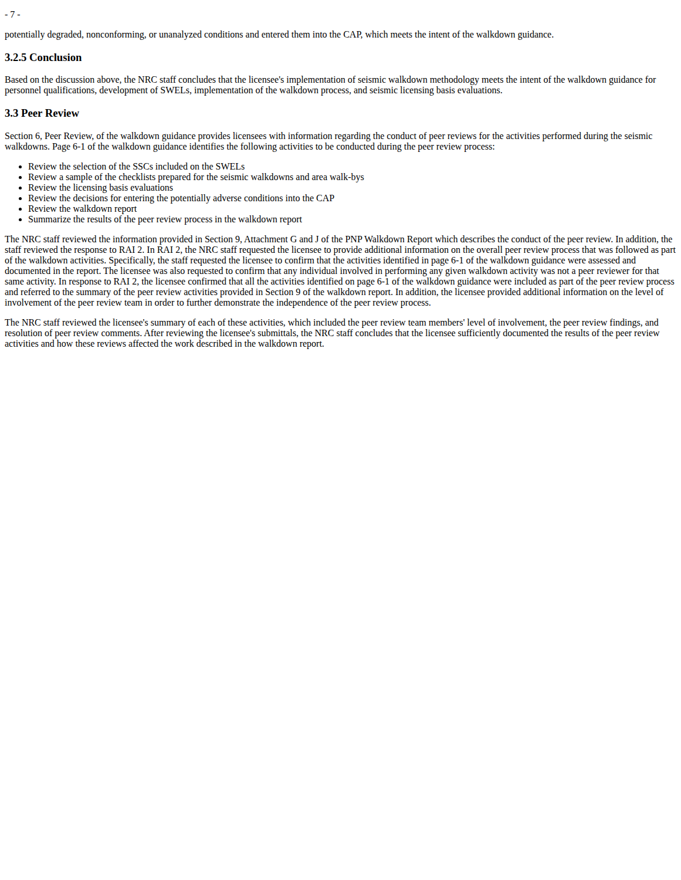- 7 -
potentially degraded, nonconforming, or unanalyzed conditions and entered them into the CAP, which meets the intent of the walkdown guidance.
3.2.5 Conclusion
Based on the discussion above, the NRC staff concludes that the licensee's implementation of seismic walkdown methodology meets the intent of the walkdown guidance for personnel qualifications, development of SWELs, implementation of the walkdown process, and seismic licensing basis evaluations.
3.3 Peer Review
Section 6, Peer Review, of the walkdown guidance provides licensees with information regarding the conduct of peer reviews for the activities performed during the seismic walkdowns. Page 6-1 of the walkdown guidance identifies the following activities to be conducted during the peer review process:
Review the selection of the SSCs included on the SWELs
Review a sample of the checklists prepared for the seismic walkdowns and area walk-bys
Review the licensing basis evaluations
Review the decisions for entering the potentially adverse conditions into the CAP
Review the walkdown report
Summarize the results of the peer review process in the walkdown report
The NRC staff reviewed the information provided in Section 9, Attachment G and J of the PNP Walkdown Report which describes the conduct of the peer review. In addition, the staff reviewed the response to RAI 2. In RAI 2, the NRC staff requested the licensee to provide additional information on the overall peer review process that was followed as part of the walkdown activities. Specifically, the staff requested the licensee to confirm that the activities identified in page 6-1 of the walkdown guidance were assessed and documented in the report. The licensee was also requested to confirm that any individual involved in performing any given walkdown activity was not a peer reviewer for that same activity. In response to RAI 2, the licensee confirmed that all the activities identified on page 6-1 of the walkdown guidance were included as part of the peer review process and referred to the summary of the peer review activities provided in Section 9 of the walkdown report. In addition, the licensee provided additional information on the level of involvement of the peer review team in order to further demonstrate the independence of the peer review process.
The NRC staff reviewed the licensee's summary of each of these activities, which included the peer review team members' level of involvement, the peer review findings, and resolution of peer review comments. After reviewing the licensee's submittals, the NRC staff concludes that the licensee sufficiently documented the results of the peer review activities and how these reviews affected the work described in the walkdown report.